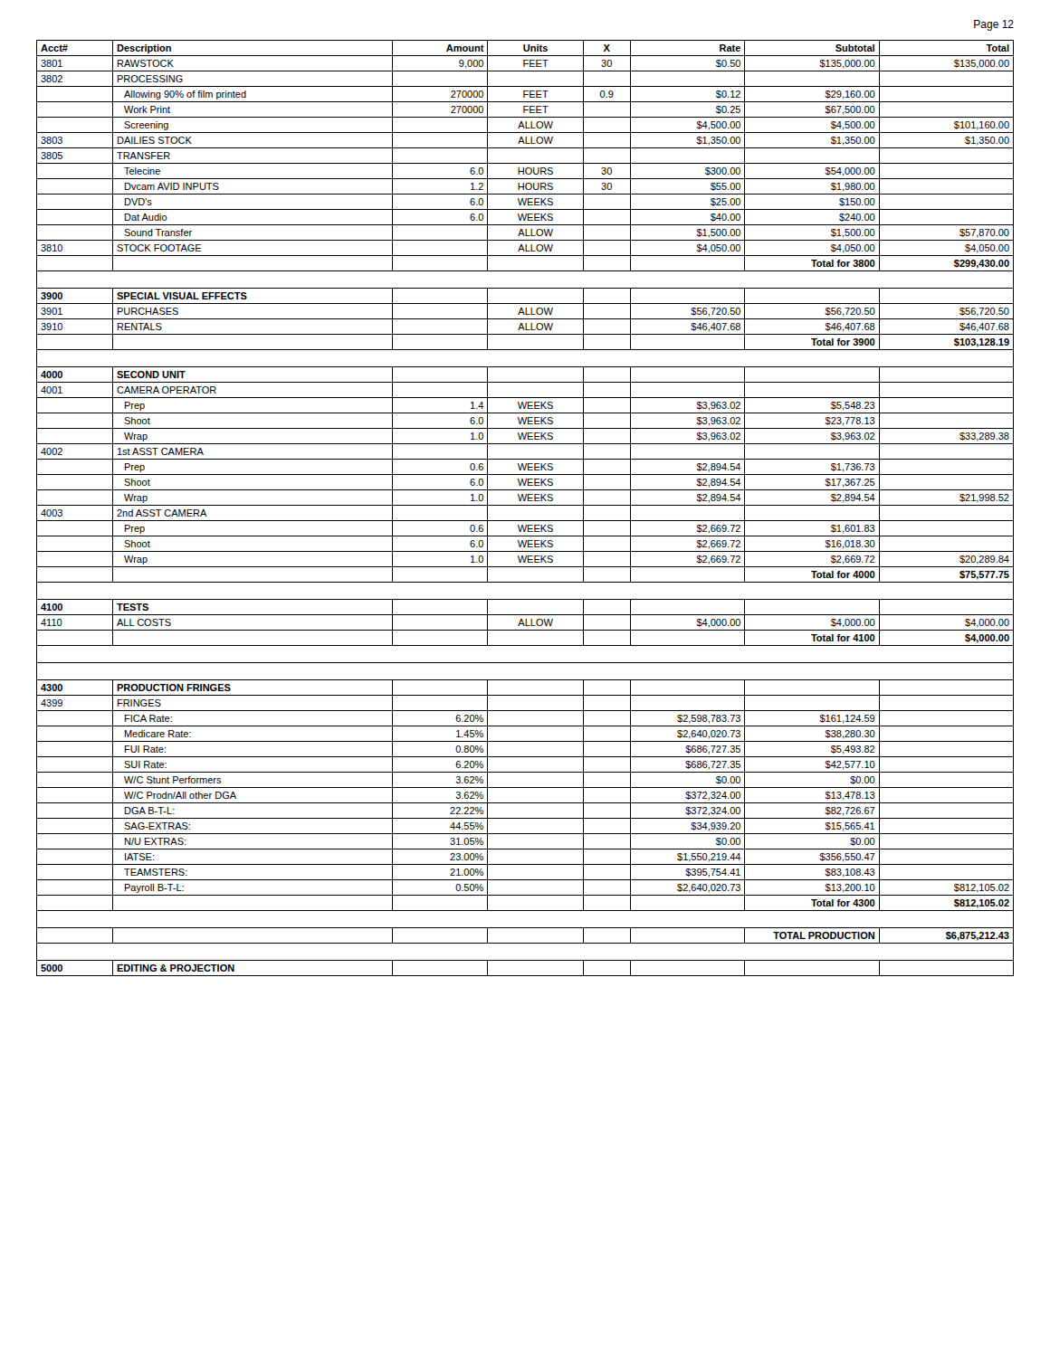Page 12
| Acct# | Description | Amount | Units | X | Rate | Subtotal | Total |
| --- | --- | --- | --- | --- | --- | --- | --- |
| 3801 | RAWSTOCK | 9,000 | FEET | 30 | $0.50 | $135,000.00 | $135,000.00 |
| 3802 | PROCESSING | | | | | | |
| | Allowing 90% of film printed | 270000 | FEET | 0.9 | $0.12 | $29,160.00 | |
| | Work Print | 270000 | FEET | | $0.25 | $67,500.00 | |
| | Screening | | ALLOW | | $4,500.00 | $4,500.00 | $101,160.00 |
| 3803 | DAILIES STOCK | | ALLOW | | $1,350.00 | $1,350.00 | $1,350.00 |
| 3805 | TRANSFER | | | | | | |
| | Telecine | 6.0 | HOURS | 30 | $300.00 | $54,000.00 | |
| | Dvcam AVID INPUTS | 1.2 | HOURS | 30 | $55.00 | $1,980.00 | |
| | DVD's | 6.0 | WEEKS | | $25.00 | $150.00 | |
| | Dat Audio | 6.0 | WEEKS | | $40.00 | $240.00 | |
| | Sound Transfer | | ALLOW | | $1,500.00 | $1,500.00 | $57,870.00 |
| 3810 | STOCK FOOTAGE | | ALLOW | | $4,050.00 | $4,050.00 | $4,050.00 |
| | | | | | | Total for 3800 | $299,430.00 |
| 3900 | SPECIAL VISUAL EFFECTS | | | | | | |
| 3901 | PURCHASES | | ALLOW | | $56,720.50 | $56,720.50 | $56,720.50 |
| 3910 | RENTALS | | ALLOW | | $46,407.68 | $46,407.68 | $46,407.68 |
| | | | | | | Total for 3900 | $103,128.19 |
| 4000 | SECOND UNIT | | | | | | |
| 4001 | CAMERA OPERATOR | | | | | | |
| | Prep | 1.4 | WEEKS | | $3,963.02 | $5,548.23 | |
| | Shoot | 6.0 | WEEKS | | $3,963.02 | $23,778.13 | |
| | Wrap | 1.0 | WEEKS | | $3,963.02 | $3,963.02 | $33,289.38 |
| 4002 | 1st ASST CAMERA | | | | | | |
| | Prep | 0.6 | WEEKS | | $2,894.54 | $1,736.73 | |
| | Shoot | 6.0 | WEEKS | | $2,894.54 | $17,367.25 | |
| | Wrap | 1.0 | WEEKS | | $2,894.54 | $2,894.54 | $21,998.52 |
| 4003 | 2nd ASST CAMERA | | | | | | |
| | Prep | 0.6 | WEEKS | | $2,669.72 | $1,601.83 | |
| | Shoot | 6.0 | WEEKS | | $2,669.72 | $16,018.30 | |
| | Wrap | 1.0 | WEEKS | | $2,669.72 | $2,669.72 | $20,289.84 |
| | | | | | | Total for 4000 | $75,577.75 |
| 4100 | TESTS | | | | | | |
| 4110 | ALL COSTS | | ALLOW | | $4,000.00 | $4,000.00 | $4,000.00 |
| | | | | | | Total for 4100 | $4,000.00 |
| 4300 | PRODUCTION FRINGES | | | | | | |
| 4399 | FRINGES | | | | | | |
| | FICA Rate: | 6.20% | | | $2,598,783.73 | $161,124.59 | |
| | Medicare Rate: | 1.45% | | | $2,640,020.73 | $38,280.30 | |
| | FUI Rate: | 0.80% | | | $686,727.35 | $5,493.82 | |
| | SUI Rate: | 6.20% | | | $686,727.35 | $42,577.10 | |
| | W/C Stunt Performers | 3.62% | | | $0.00 | $0.00 | |
| | W/C Prodn/All other DGA | 3.62% | | | $372,324.00 | $13,478.13 | |
| | DGA B-T-L: | 22.22% | | | $372,324.00 | $82,726.67 | |
| | SAG-EXTRAS: | 44.55% | | | $34,939.20 | $15,565.41 | |
| | N/U EXTRAS: | 31.05% | | | $0.00 | $0.00 | |
| | IATSE: | 23.00% | | | $1,550,219.44 | $356,550.47 | |
| | TEAMSTERS: | 21.00% | | | $395,754.41 | $83,108.43 | |
| | Payroll B-T-L: | 0.50% | | | $2,640,020.73 | $13,200.10 | $812,105.02 |
| | | | | | | Total for 4300 | $812,105.02 |
| | | | | | | TOTAL PRODUCTION | $6,875,212.43 |
| 5000 | EDITING & PROJECTION | | | | | | |